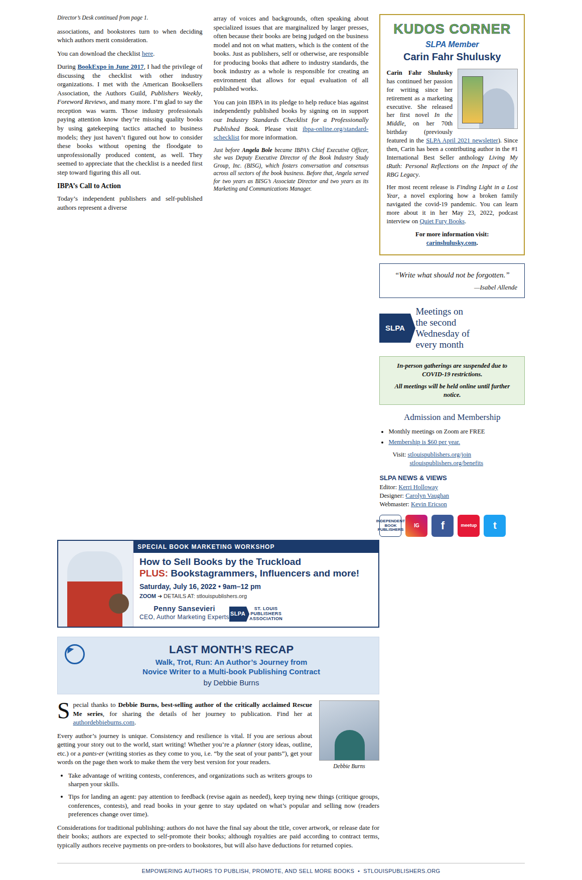Director’s Desk continued from page 1.
associations, and bookstores turn to when deciding which authors merit consideration.
You can download the checklist here.
During BookExpo in June 2017, I had the privilege of discussing the checklist with other industry organizations. I met with the American Booksellers Association, the Authors Guild, Publishers Weekly, Foreword Reviews, and many more. I’m glad to say the reception was warm. Those industry professionals paying attention know they’re missing quality books by using gatekeeping tactics attached to business models; they just haven’t figured out how to consider these books without opening the floodgate to unprofessionally produced content, as well. They seemed to appreciate that the checklist is a needed first step toward figuring this all out.
IBPA’s Call to Action
Today’s independent publishers and self-published authors represent a diverse
array of voices and backgrounds, often speaking about specialized issues that are marginalized by larger presses, often because their books are being judged on the business model and not on what matters, which is the content of the books. Just as publishers, self or otherwise, are responsible for producing books that adhere to industry standards, the book industry as a whole is responsible for creating an environment that allows for equal evaluation of all published works.
You can join IBPA in its pledge to help reduce bias against independently published books by signing on in support our Industry Standards Checklist for a Professionally Published Book. Please visit ibpa-online.org/standard-schecklist for more information.
Just before Angela Bole became IBPA’s Chief Executive Officer, she was Deputy Executive Director of the Book Industry Study Group, Inc. (BISG), which fosters conversation and consensus across all sectors of the book business. Before that, Angela served for two years as BISG’s Associate Director and two years as its Marketing and Communications Manager.
KUDOS CORNER
SLPA Member
Carin Fahr Shulusky
Carin Fahr Shulusky has continued her passion for writing since her retirement as a marketing executive. She released her first novel In the Middle, on her 70th birthday (previously featured in the SLPA April 2021 newsletter). Since then, Carin has been a contributing author in the #1 International Best Seller anthology Living My tRuth: Personal Reflections on the Impact of the RBG Legacy.
Her most recent release is Finding Light in a Lost Year, a novel exploring how a broken family navigated the covid-19 pandemic. You can learn more about it in her May 23, 2022, podcast interview on Quiet Fury Books.
For more information visit:
carinshulusky.com.
“Write what should not be forgotten.” —Isabel Allende
SLPA
Meetings on
the second
Wednesday of
every month
In-person gatherings are suspended due to COVID-19 restrictions.
All meetings will be held online until further notice.
Admission and Membership
Monthly meetings on Zoom are FREE
Membership is $60 per year.
Visit: stlouispublishers.org/join
stlouispublishers.org/benefits
SLPA NEWS & VIEWS
Editor: Kerri Holloway
Designer: Carolyn Vaughan
Webmaster: Kevin Ericson
INDEPENDENT
BOOK
PUBLISHERS
IG
f
meetup
t
SPECIAL BOOK MARKETING WORKSHOP
How to Sell Books by the Truckload
PLUS: Bookstagrammers, Influencers and more!
Saturday, July 16, 2022 • 9am–12 pm
ZOOM ➜ DETAILS AT: stlouispublishers.org
Penny Sansevieri
CEO, Author Marketing Experts
SLPA
ST. LOUIS
PUBLISHERS
ASSOCIATION
LAST MONTH’S RECAP
Walk, Trot, Run: An Author’s Journey from
Novice Writer to a Multi-book Publishing Contract
by Debbie Burns
Debbie Burns
Special thanks to Debbie Burns, best-selling author of the critically acclaimed Rescue Me series, for sharing the details of her journey to publication. Find her at authordebbieburns.com.
Every author’s journey is unique. Consistency and resilience is vital. If you are serious about getting your story out to the world, start writing! Whether you’re a planner (story ideas, outline, etc.) or a pants-er (writing stories as they come to you, i.e. “by the seat of your pants”), get your words on the page then work to make them the very best version for your readers.
Take advantage of writing contests, conferences, and organizations such as writers groups to sharpen your skills.
Tips for landing an agent: pay attention to feedback (revise again as needed), keep trying new things (critique groups, conferences, contests), and read books in your genre to stay updated on what’s popular and selling now (readers preferences change over time).
Considerations for traditional publishing: authors do not have the final say about the title, cover artwork, or release date for their books; authors are expected to self-promote their books; although royalties are paid according to contract terms, typically authors receive payments on pre-orders to bookstores, but will also have deductions for returned copies.
EMPOWERING AUTHORS TO PUBLISH, PROMOTE, AND SELL MORE BOOKS • STLOUISPUBLISHERS.ORG